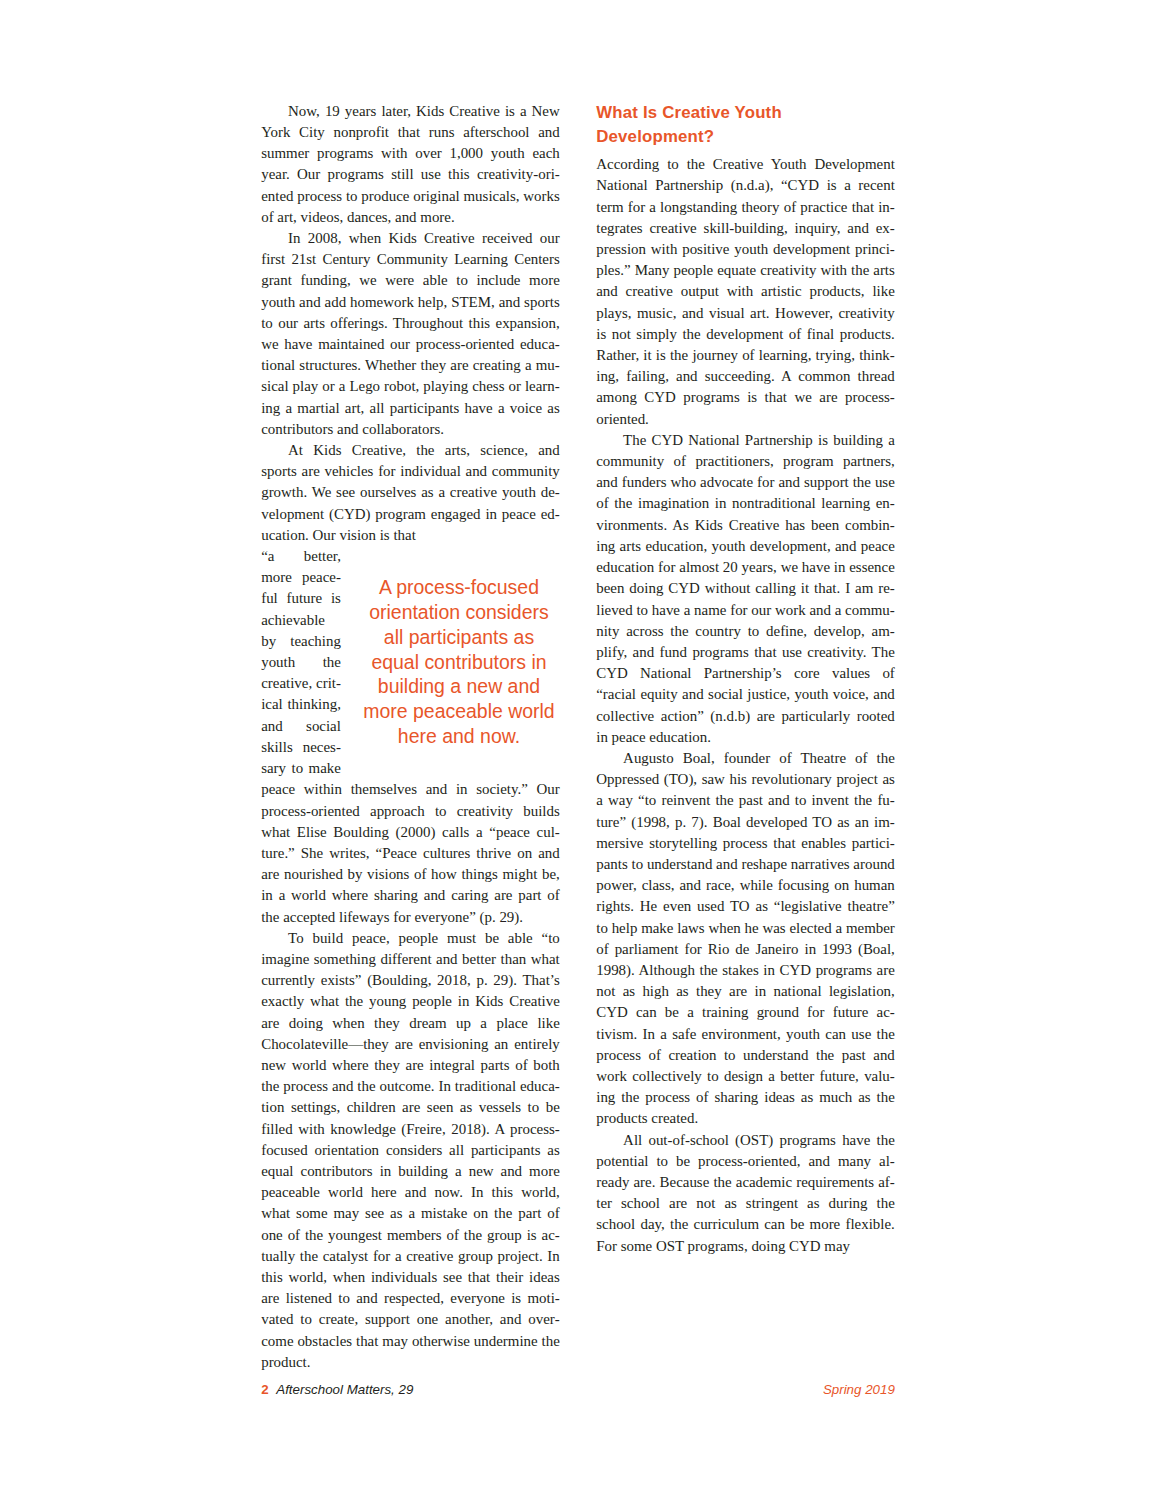Now, 19 years later, Kids Creative is a New York City nonprofit that runs afterschool and summer programs with over 1,000 youth each year. Our programs still use this creativity-oriented process to produce original musicals, works of art, videos, dances, and more.
In 2008, when Kids Creative received our first 21st Century Community Learning Centers grant funding, we were able to include more youth and add homework help, STEM, and sports to our arts offerings. Throughout this expansion, we have maintained our process-oriented educational structures. Whether they are creating a musical play or a Lego robot, playing chess or learning a martial art, all participants have a voice as contributors and collaborators.
At Kids Creative, the arts, science, and sports are vehicles for individual and community growth. We see ourselves as a creative youth development (CYD) program engaged in peace education. Our vision is that
A process-focused orientation considers all participants as equal contributors in building a new and more peaceable world here and now.
“a better, more peaceful future is achievable by teaching youth the creative, critical thinking, and social skills necessary to make peace within themselves and in society.” Our process-oriented approach to creativity builds what Elise Boulding (2000) calls a “peace culture.” She writes, “Peace cultures thrive on and are nourished by visions of how things might be, in a world where sharing and caring are part of the accepted lifeways for everyone” (p. 29).
To build peace, people must be able “to imagine something different and better than what currently exists” (Boulding, 2018, p. 29). That’s exactly what the young people in Kids Creative are doing when they dream up a place like Chocolateville—they are envisioning an entirely new world where they are integral parts of both the process and the outcome. In traditional education settings, children are seen as vessels to be filled with knowledge (Freire, 2018). A process-focused orientation considers all participants as equal contributors in building a new and more peaceable world here and now. In this world, what some may see as a mistake on the part of one of the youngest members of the group is actually the catalyst for a creative group project. In this world, when individuals see that their ideas are listened to and respected, everyone is motivated to create, support one another, and overcome obstacles that may otherwise undermine the product.
What Is Creative Youth Development?
According to the Creative Youth Development National Partnership (n.d.a), “CYD is a recent term for a longstanding theory of practice that integrates creative skill-building, inquiry, and expression with positive youth development principles.” Many people equate creativity with the arts and creative output with artistic products, like plays, music, and visual art. However, creativity is not simply the development of final products. Rather, it is the journey of learning, trying, thinking, failing, and succeeding. A common thread among CYD programs is that we are process-oriented.
The CYD National Partnership is building a community of practitioners, program partners, and funders who advocate for and support the use of the imagination in nontraditional learning environments. As Kids Creative has been combining arts education, youth development, and peace education for almost 20 years, we have in essence been doing CYD without calling it that. I am relieved to have a name for our work and a community across the country to define, develop, amplify, and fund programs that use creativity. The CYD National Partnership’s core values of “racial equity and social justice, youth voice, and collective action” (n.d.b) are particularly rooted in peace education.
Augusto Boal, founder of Theatre of the Oppressed (TO), saw his revolutionary project as a way “to reinvent the past and to invent the future” (1998, p. 7). Boal developed TO as an immersive storytelling process that enables participants to understand and reshape narratives around power, class, and race, while focusing on human rights. He even used TO as “legislative theatre” to help make laws when he was elected a member of parliament for Rio de Janeiro in 1993 (Boal, 1998). Although the stakes in CYD programs are not as high as they are in national legislation, CYD can be a training ground for future activism. In a safe environment, youth can use the process of creation to understand the past and work collectively to design a better future, valuing the process of sharing ideas as much as the products created.
All out-of-school (OST) programs have the potential to be process-oriented, and many already are. Because the academic requirements after school are not as stringent as during the school day, the curriculum can be more flexible. For some OST programs, doing CYD may
2 Afterschool Matters, 29
Spring 2019